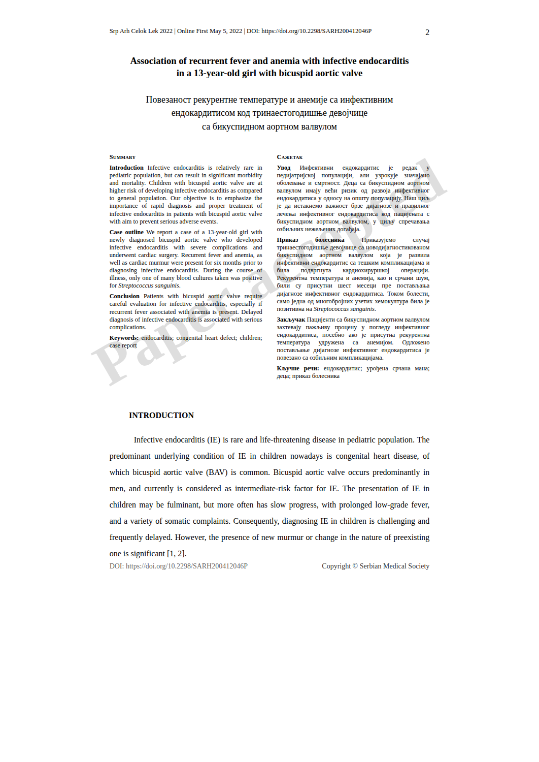Paper accepted
Srp Arh Celok Lek 2022 | Online First May 5, 2022 | DOI: https://doi.org/10.2298/SARH200412046P
2
Association of recurrent fever and anemia with infective endocarditis
in a 13-year-old girl with bicuspid aortic valve
Повезаност рекурентне температуре и анемије са инфективним
ендокардитисом код тринаестогодишње девојчице
са бикуспидном аортном валвулом
Summary
Introduction Infective endocarditis is relatively rare in pediatric population, but can result in significant morbidity and mortality. Children with bicuspid aortic valve are at higher risk of developing infective endocarditis as compared to general population. Our objective is to emphasize the importance of rapid diagnosis and proper treatment of infective endocarditis in patients with bicuspid aortic valve with aim to prevent serious adverse events.
Case outline We report a case of a 13-year-old girl with newly diagnosed bicuspid aortic valve who developed infective endocarditis with severe complications and underwent cardiac surgery. Recurrent fever and anemia, as well as cardiac murmur were present for six months prior to diagnosing infective endocarditis. During the course of illness, only one of many blood cultures taken was positive for Streptococcus sanguinis.
Conclusion Patients with bicuspid aortic valve require careful evaluation for infective endocarditis, especially if recurrent fever associated with anemia is present. Delayed diagnosis of infective endocarditis is associated with serious complications.
Keywords: endocarditis; congenital heart defect; children; case report
Сажетак
Увод Инфективни ендокардитис је редак у педијатријској популацији, али узрокује значајано оболевање и смртност. Деца са бикуспидном аортном валвулом имају већи ризик од развоја инфективног ендокардитиса у односу на општу популацију. Наш циљ је да истакнемо важност брзе дијагнозе и правилног лечења инфективног ендокардитиса код пацијената с бикуспидном аортном валвулом, у циљу спречавања озбиљних нежељених догађаја.
Приказ болесника Приказујемо случај тринаестогодишње девојчице са новодијагностикованом бикуспидном аортном валвулом која је развила инфективни ендокардитис са тешким компликацијама и била подвргнута кардиохируршкој операцији. Рекурентна температура и анемија, као и срчани шум, били су присутни шест месеци пре постављања дијагнозе инфективног ендокардитиса. Током болести, само једна од многобројних узетих хемокултура била је позитивна на Streptococcus sanguinis.
Закључак Пацијенти са бикуспидном аортном валвулом захтевају пажљиву процену у погледу инфективног ендокардитиса, посебно ако је присутна рекурентна температура удружена са анемијом. Одложено постављање дијагнозе инфективног ендокардитиса је повезано са озбиљним компликацијама.
Кључне речи: ендокардитис; урођена срчана мана; деца; приказ болесника
INTRODUCTION
Infective endocarditis (IE) is rare and life-threatening disease in pediatric population. The predominant underlying condition of IE in children nowadays is congenital heart disease, of which bicuspid aortic valve (BAV) is common. Bicuspid aortic valve occurs predominantly in men, and currently is considered as intermediate-risk factor for IE. The presentation of IE in children may be fulminant, but more often has slow progress, with prolonged low-grade fever, and a variety of somatic complaints. Consequently, diagnosing IE in children is challenging and frequently delayed. However, the presence of new murmur or change in the nature of preexisting one is significant [1, 2].
DOI: https://doi.org/10.2298/SARH200412046P
Copyright © Serbian Medical Society